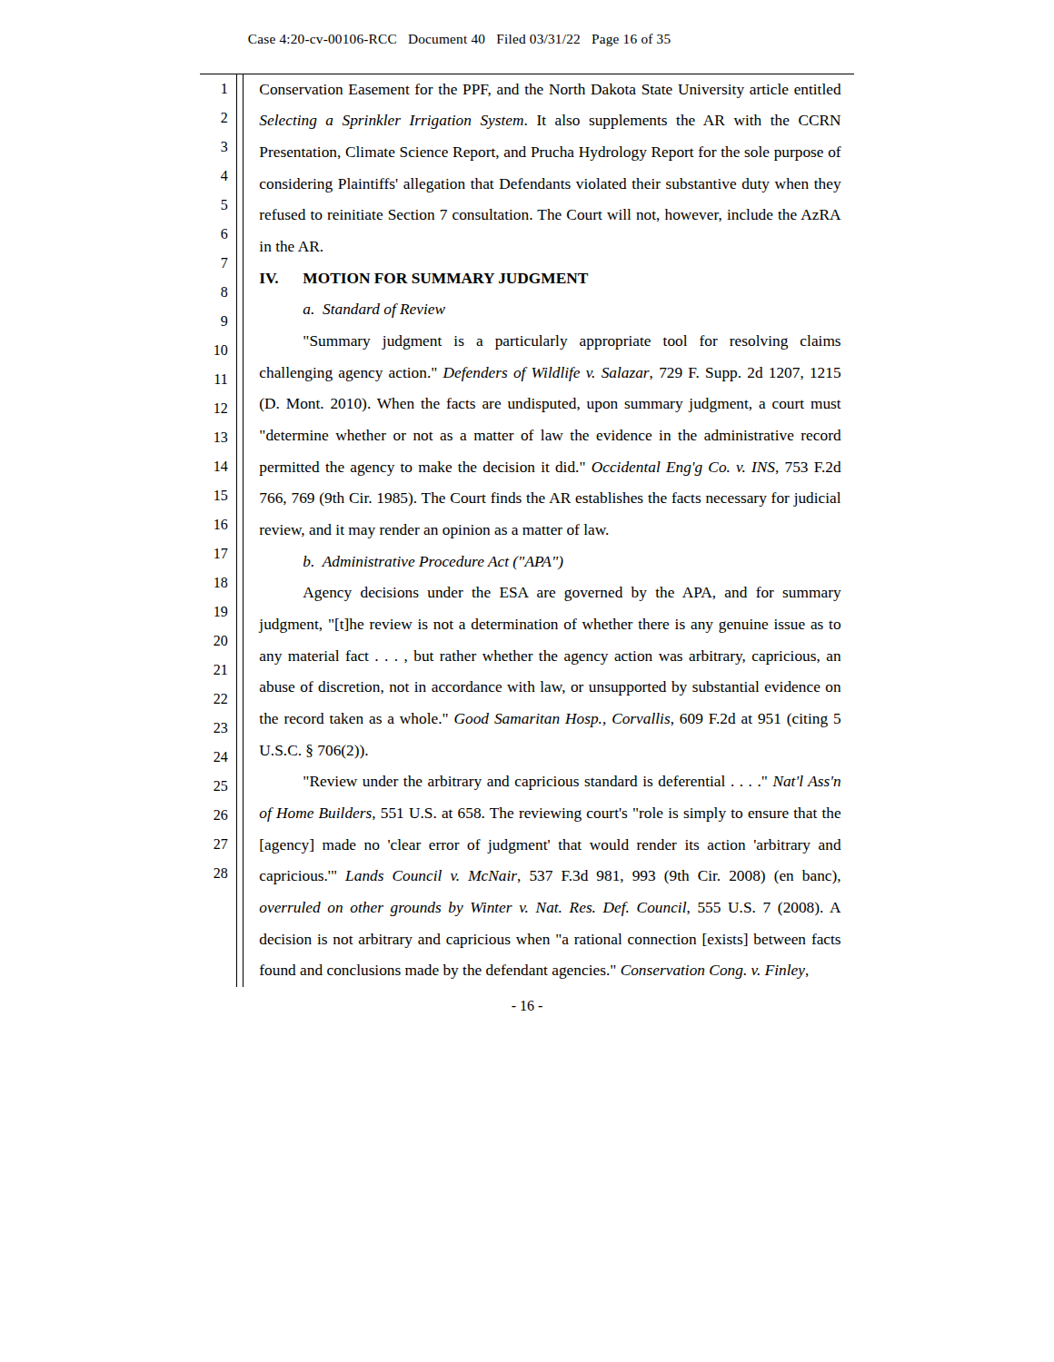Case 4:20-cv-00106-RCC Document 40 Filed 03/31/22 Page 16 of 35
1
2
3
4
5
6
7
8
9
10
11
12
13
14
15
16
17
18
19
20
21
22
23
24
25
26
27
28
Conservation Easement for the PPF, and the North Dakota State University article entitled Selecting a Sprinkler Irrigation System. It also supplements the AR with the CCRN Presentation, Climate Science Report, and Prucha Hydrology Report for the sole purpose of considering Plaintiffs' allegation that Defendants violated their substantive duty when they refused to reinitiate Section 7 consultation. The Court will not, however, include the AzRA in the AR.
IV. MOTION FOR SUMMARY JUDGMENT
a. Standard of Review
"Summary judgment is a particularly appropriate tool for resolving claims challenging agency action." Defenders of Wildlife v. Salazar, 729 F. Supp. 2d 1207, 1215 (D. Mont. 2010). When the facts are undisputed, upon summary judgment, a court must "determine whether or not as a matter of law the evidence in the administrative record permitted the agency to make the decision it did." Occidental Eng'g Co. v. INS, 753 F.2d 766, 769 (9th Cir. 1985). The Court finds the AR establishes the facts necessary for judicial review, and it may render an opinion as a matter of law.
b. Administrative Procedure Act ("APA")
Agency decisions under the ESA are governed by the APA, and for summary judgment, "[t]he review is not a determination of whether there is any genuine issue as to any material fact . . . , but rather whether the agency action was arbitrary, capricious, an abuse of discretion, not in accordance with law, or unsupported by substantial evidence on the record taken as a whole." Good Samaritan Hosp., Corvallis, 609 F.2d at 951 (citing 5 U.S.C. § 706(2)).
"Review under the arbitrary and capricious standard is deferential . . . ." Nat'l Ass'n of Home Builders, 551 U.S. at 658. The reviewing court's "role is simply to ensure that the [agency] made no 'clear error of judgment' that would render its action 'arbitrary and capricious.'" Lands Council v. McNair, 537 F.3d 981, 993 (9th Cir. 2008) (en banc), overruled on other grounds by Winter v. Nat. Res. Def. Council, 555 U.S. 7 (2008). A decision is not arbitrary and capricious when "a rational connection [exists] between facts found and conclusions made by the defendant agencies." Conservation Cong. v. Finley,
- 16 -